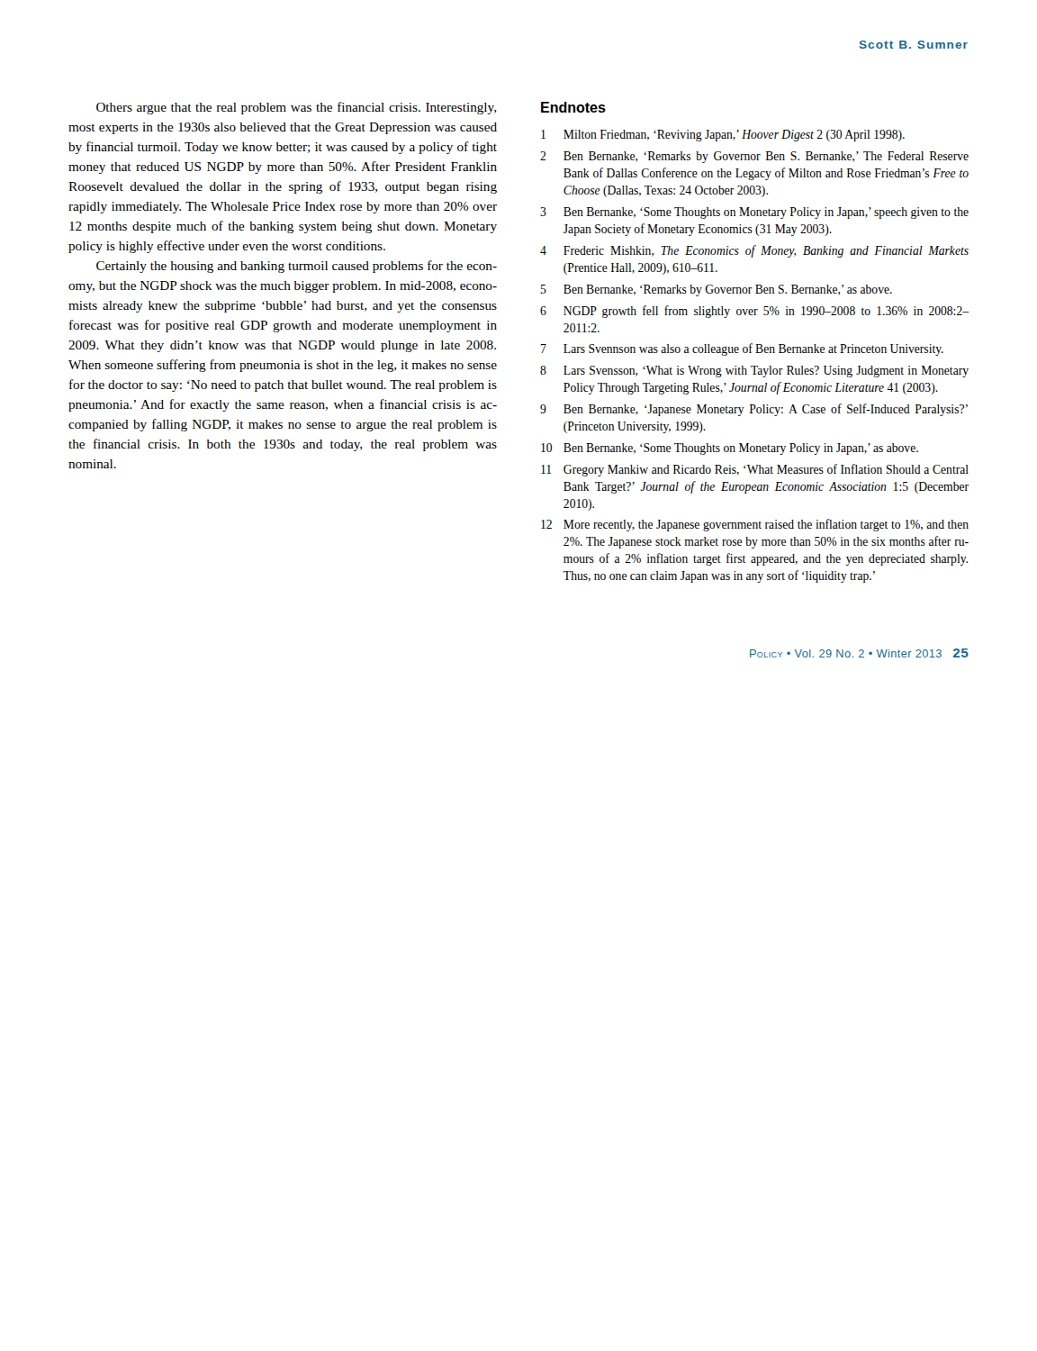Scott B. Sumner
Others argue that the real problem was the financial crisis. Interestingly, most experts in the 1930s also believed that the Great Depression was caused by financial turmoil. Today we know better; it was caused by a policy of tight money that reduced US NGDP by more than 50%. After President Franklin Roosevelt devalued the dollar in the spring of 1933, output began rising rapidly immediately. The Wholesale Price Index rose by more than 20% over 12 months despite much of the banking system being shut down. Monetary policy is highly effective under even the worst conditions.
Certainly the housing and banking turmoil caused problems for the economy, but the NGDP shock was the much bigger problem. In mid-2008, economists already knew the subprime ‘bubble’ had burst, and yet the consensus forecast was for positive real GDP growth and moderate unemployment in 2009. What they didn’t know was that NGDP would plunge in late 2008. When someone suffering from pneumonia is shot in the leg, it makes no sense for the doctor to say: ‘No need to patch that bullet wound. The real problem is pneumonia.’ And for exactly the same reason, when a financial crisis is accompanied by falling NGDP, it makes no sense to argue the real problem is the financial crisis. In both the 1930s and today, the real problem was nominal.
Endnotes
1 Milton Friedman, ‘Reviving Japan,’ Hoover Digest 2 (30 April 1998).
2 Ben Bernanke, ‘Remarks by Governor Ben S. Bernanke,’ The Federal Reserve Bank of Dallas Conference on the Legacy of Milton and Rose Friedman’s Free to Choose (Dallas, Texas: 24 October 2003).
3 Ben Bernanke, ‘Some Thoughts on Monetary Policy in Japan,’ speech given to the Japan Society of Monetary Economics (31 May 2003).
4 Frederic Mishkin, The Economics of Money, Banking and Financial Markets (Prentice Hall, 2009), 610–611.
5 Ben Bernanke, ‘Remarks by Governor Ben S. Bernanke,’ as above.
6 NGDP growth fell from slightly over 5% in 1990–2008 to 1.36% in 2008:2–2011:2.
7 Lars Svennson was also a colleague of Ben Bernanke at Princeton University.
8 Lars Svensson, ‘What is Wrong with Taylor Rules? Using Judgment in Monetary Policy Through Targeting Rules,’ Journal of Economic Literature 41 (2003).
9 Ben Bernanke, ‘Japanese Monetary Policy: A Case of Self-Induced Paralysis?’ (Princeton University, 1999).
10 Ben Bernanke, ‘Some Thoughts on Monetary Policy in Japan,’ as above.
11 Gregory Mankiw and Ricardo Reis, ‘What Measures of Inflation Should a Central Bank Target?’ Journal of the European Economic Association 1:5 (December 2010).
12 More recently, the Japanese government raised the inflation target to 1%, and then 2%. The Japanese stock market rose by more than 50% in the six months after rumours of a 2% inflation target first appeared, and the yen depreciated sharply. Thus, no one can claim Japan was in any sort of ‘liquidity trap.’
Policy • Vol. 29 No. 2 • Winter 2013 25